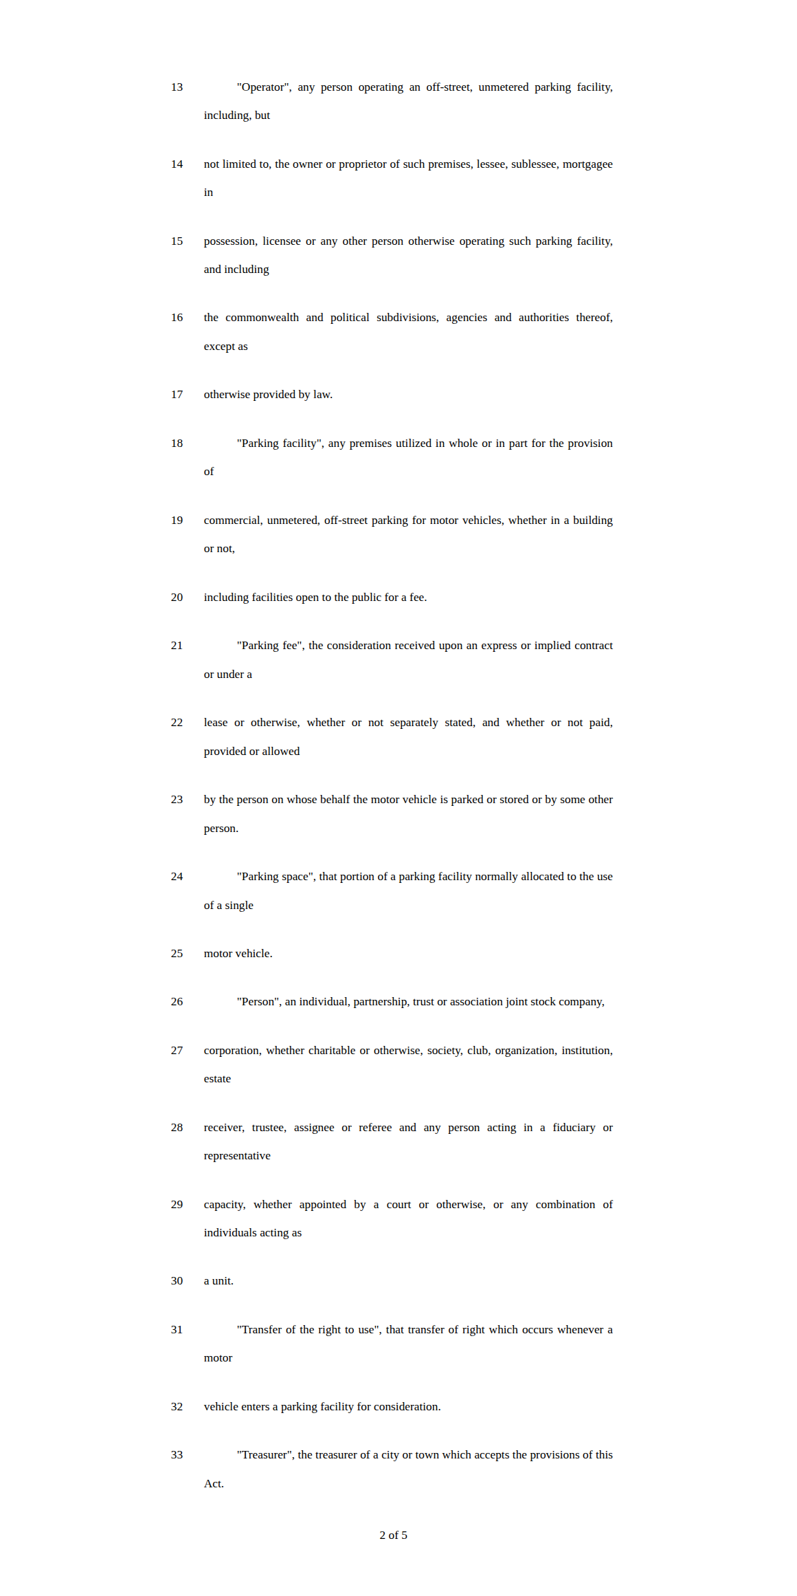13
"Operator", any person operating an off-street, unmetered parking facility, including, but
14
not limited to, the owner or proprietor of such premises, lessee, sublessee, mortgagee in
15
possession, licensee or any other person otherwise operating such parking facility, and including
16
the commonwealth and political subdivisions, agencies and authorities thereof, except as
17
otherwise provided by law.
18
"Parking facility", any premises utilized in whole or in part for the provision of
19
commercial, unmetered, off-street parking for motor vehicles, whether in a building or not,
20
including facilities open to the public for a fee.
21
"Parking fee", the consideration received upon an express or implied contract or under a
22
lease or otherwise, whether or not separately stated, and whether or not paid, provided or allowed
23
by the person on whose behalf the motor vehicle is parked or stored or by some other person.
24
"Parking space", that portion of a parking facility normally allocated to the use of a single
25
motor vehicle.
26
"Person", an individual, partnership, trust or association joint stock company,
27
corporation, whether charitable or otherwise, society, club, organization, institution, estate
28
receiver, trustee, assignee or referee and any person acting in a fiduciary or representative
29
capacity, whether appointed by a court or otherwise, or any combination of individuals acting as
30
a unit.
31
"Transfer of the right to use", that transfer of right which occurs whenever a motor
32
vehicle enters a parking facility for consideration.
33
"Treasurer", the treasurer of a city or town which accepts the provisions of this Act.
2 of 5